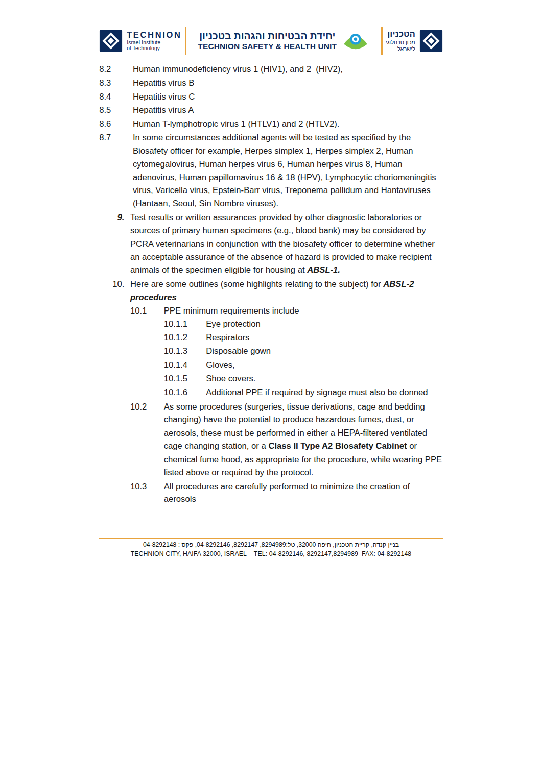TECHNION Israel Institute
of Technology
יחידת הבטיחות והגהות בטכניון
TECHNION SAFETY & HEALTH UNIT
הטכניון מכון טכנולוגי
לישראל
8.2 Human immunodeficiency virus 1 (HIV1), and 2 (HIV2),
8.3 Hepatitis virus B
8.4 Hepatitis virus C
8.5 Hepatitis virus A
8.6 Human T-lymphotropic virus 1 (HTLV1) and 2 (HTLV2).
8.7 In some circumstances additional agents will be tested as specified by the Biosafety officer for example, Herpes simplex 1, Herpes simplex 2, Human cytomegalovirus, Human herpes virus 6, Human herpes virus 8, Human adenovirus, Human papillomavirus 16 & 18 (HPV), Lymphocytic choriomeningitis virus, Varicella virus, Epstein-Barr virus, Treponema pallidum and Hantaviruses (Hantaan, Seoul, Sin Nombre viruses).
9. Test results or written assurances provided by other diagnostic laboratories or sources of primary human specimens (e.g., blood bank) may be considered by PCRA veterinarians in conjunction with the biosafety officer to determine whether an acceptable assurance of the absence of hazard is provided to make recipient animals of the specimen eligible for housing at ABSL-1.
10. Here are some outlines (some highlights relating to the subject) for ABSL-2 procedures
10.1 PPE minimum requirements include
10.1.1 Eye protection
10.1.2 Respirators
10.1.3 Disposable gown
10.1.4 Gloves,
10.1.5 Shoe covers.
10.1.6 Additional PPE if required by signage must also be donned
10.2 As some procedures (surgeries, tissue derivations, cage and bedding changing) have the potential to produce hazardous fumes, dust, or aerosols, these must be performed in either a HEPA-filtered ventilated cage changing station, or a Class II Type A2 Biosafety Cabinet or chemical fume hood, as appropriate for the procedure, while wearing PPE listed above or required by the protocol.
10.3 All procedures are carefully performed to minimize the creation of aerosols
בניין קנדה, קריית הטכניון, חיפה 32000, טל:8294989, 8292147, 04-8292146, פקס : 04-8292148
TECHNION CITY, HAIFA 32000, ISRAEL TEL: 04-8292146, 8292147,8294989 FAX: 04-8292148